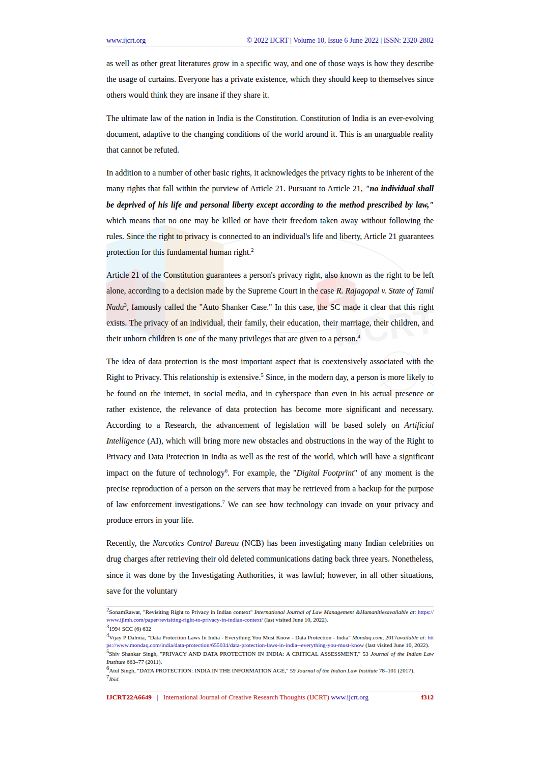www.ijcrt.org
© 2022 IJCRT | Volume 10, Issue 6 June 2022 | ISSN: 2320-2882
IJCRT
as well as other great literatures grow in a specific way, and one of those ways is how they describe the usage of curtains. Everyone has a private existence, which they should keep to themselves since others would think they are insane if they share it.
The ultimate law of the nation in India is the Constitution. Constitution of India is an ever-evolving document, adaptive to the changing conditions of the world around it. This is an unarguable reality that cannot be refuted.
In addition to a number of other basic rights, it acknowledges the privacy rights to be inherent of the many rights that fall within the purview of Article 21. Pursuant to Article 21, "no individual shall be deprived of his life and personal liberty except according to the method prescribed by law," which means that no one may be killed or have their freedom taken away without following the rules. Since the right to privacy is connected to an individual's life and liberty, Article 21 guarantees protection for this fundamental human right.2
Article 21 of the Constitution guarantees a person's privacy right, also known as the right to be left alone, according to a decision made by the Supreme Court in the case R. Rajagopal v. State of Tamil Nadu3, famously called the "Auto Shanker Case." In this case, the SC made it clear that this right exists. The privacy of an individual, their family, their education, their marriage, their children, and their unborn children is one of the many privileges that are given to a person.4
The idea of data protection is the most important aspect that is coextensively associated with the Right to Privacy. This relationship is extensive.5 Since, in the modern day, a person is more likely to be found on the internet, in social media, and in cyberspace than even in his actual presence or rather existence, the relevance of data protection has become more significant and necessary. According to a Research, the advancement of legislation will be based solely on Artificial Intelligence (AI), which will bring more new obstacles and obstructions in the way of the Right to Privacy and Data Protection in India as well as the rest of the world, which will have a significant impact on the future of technology6. For example, the "Digital Footprint" of any moment is the precise reproduction of a person on the servers that may be retrieved from a backup for the purpose of law enforcement investigations.7 We can see how technology can invade on your privacy and produce errors in your life.
Recently, the Narcotics Control Bureau (NCB) has been investigating many Indian celebrities on drug charges after retrieving their old deleted communications dating back three years. Nonetheless, since it was done by the Investigating Authorities, it was lawful; however, in all other situations, save for the voluntary
2SonamRawat, "Revisiting Right to Privacy in Indian context" International Journal of Law Management &Humanitiesavailable at: https://www.ijlmh.com/paper/revisiting-right-to-privacy-in-indian-context/ (last visited June 10, 2022).
31994 SCC (6) 632
4Vijay P Dalmia, "Data Protection Laws In India - Everything You Must Know - Data Protection - India" Mondaq.com, 2017available at: https://www.mondaq.com/india/data-protection/655034/data-protection-laws-in-india--everything-you-must-know (last visited June 10, 2022).
5Shiv Shankar Singh, "PRIVACY AND DATA PROTECTION IN INDIA: A CRITICAL ASSESSMENT," 53 Journal of the Indian Law Institute 663–77 (2011).
6Atul Singh, "DATA PROTECTION: INDIA IN THE INFORMATION AGE," 59 Journal of the Indian Law Institute 78–101 (2017).
7Ibid.
IJCRT22A6649 | International Journal of Creative Research Thoughts (IJCRT) www.ijcrt.org f312